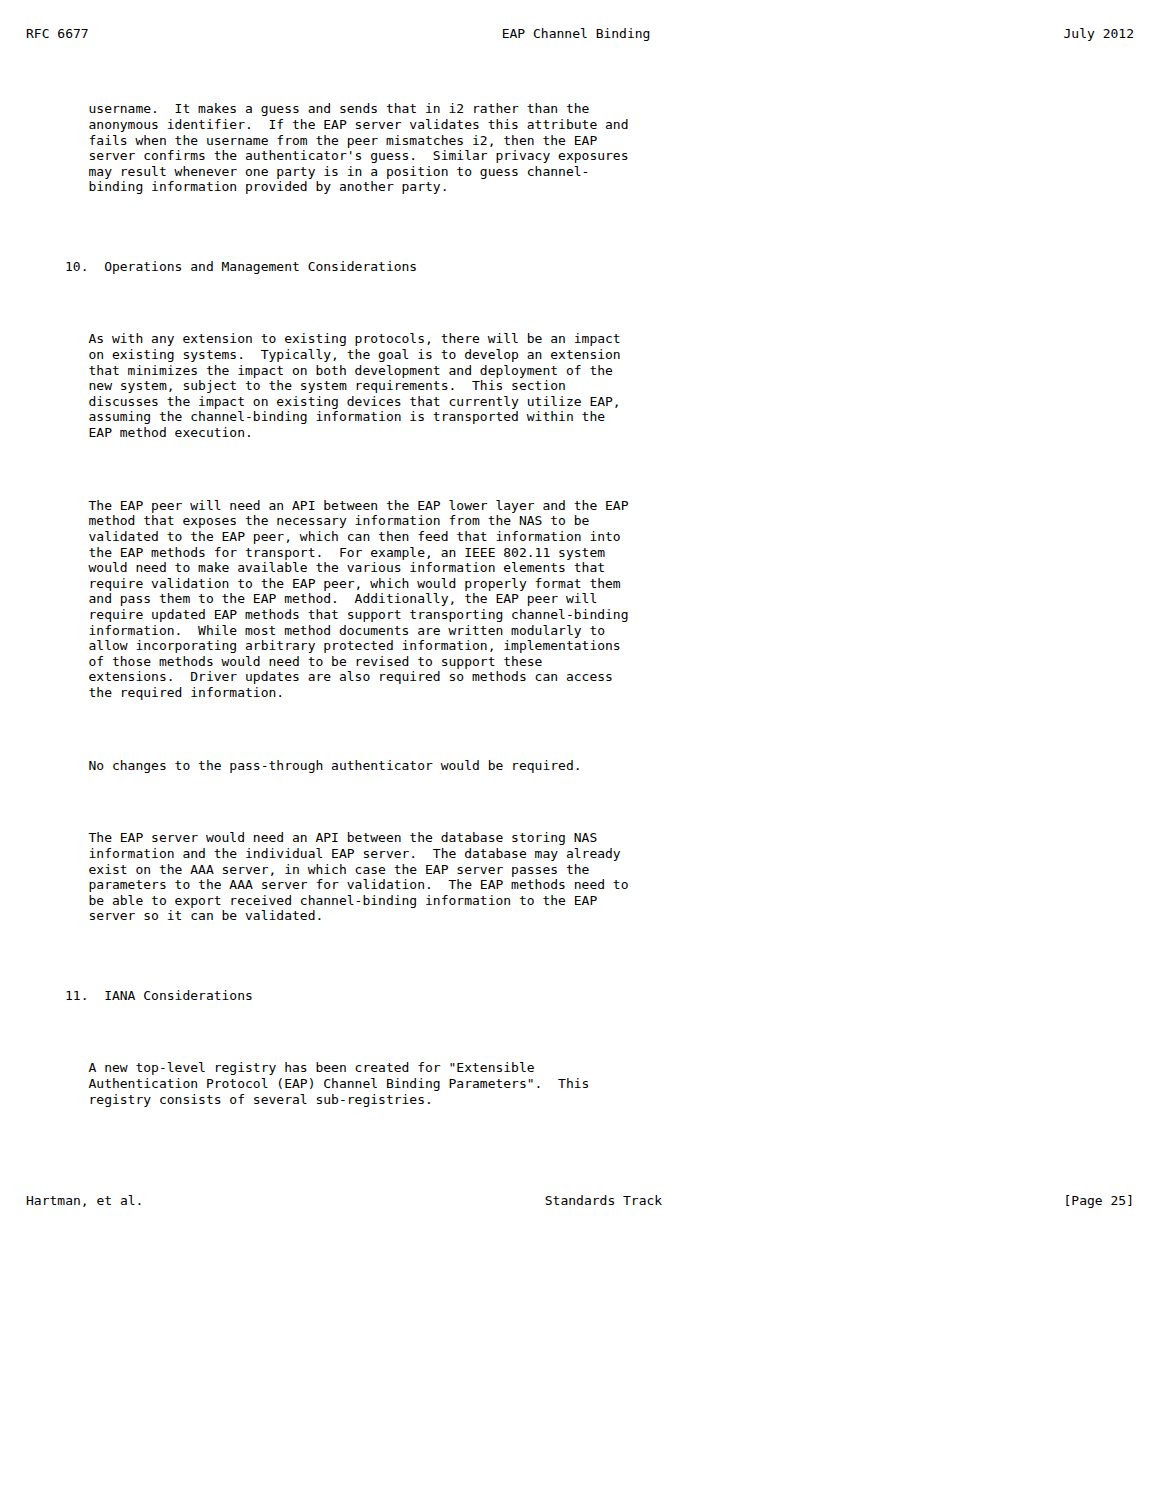RFC 6677 EAP Channel Binding July 2012
username. It makes a guess and sends that in i2 rather than the anonymous identifier. If the EAP server validates this attribute and fails when the username from the peer mismatches i2, then the EAP server confirms the authenticator's guess. Similar privacy exposures may result whenever one party is in a position to guess channel- binding information provided by another party.
10. Operations and Management Considerations
As with any extension to existing protocols, there will be an impact on existing systems. Typically, the goal is to develop an extension that minimizes the impact on both development and deployment of the new system, subject to the system requirements. This section discusses the impact on existing devices that currently utilize EAP, assuming the channel-binding information is transported within the EAP method execution.
The EAP peer will need an API between the EAP lower layer and the EAP method that exposes the necessary information from the NAS to be validated to the EAP peer, which can then feed that information into the EAP methods for transport. For example, an IEEE 802.11 system would need to make available the various information elements that require validation to the EAP peer, which would properly format them and pass them to the EAP method. Additionally, the EAP peer will require updated EAP methods that support transporting channel-binding information. While most method documents are written modularly to allow incorporating arbitrary protected information, implementations of those methods would need to be revised to support these extensions. Driver updates are also required so methods can access the required information.
No changes to the pass-through authenticator would be required.
The EAP server would need an API between the database storing NAS information and the individual EAP server. The database may already exist on the AAA server, in which case the EAP server passes the parameters to the AAA server for validation. The EAP methods need to be able to export received channel-binding information to the EAP server so it can be validated.
11. IANA Considerations
A new top-level registry has been created for "Extensible Authentication Protocol (EAP) Channel Binding Parameters". This registry consists of several sub-registries.
Hartman, et al. Standards Track[Page 25]